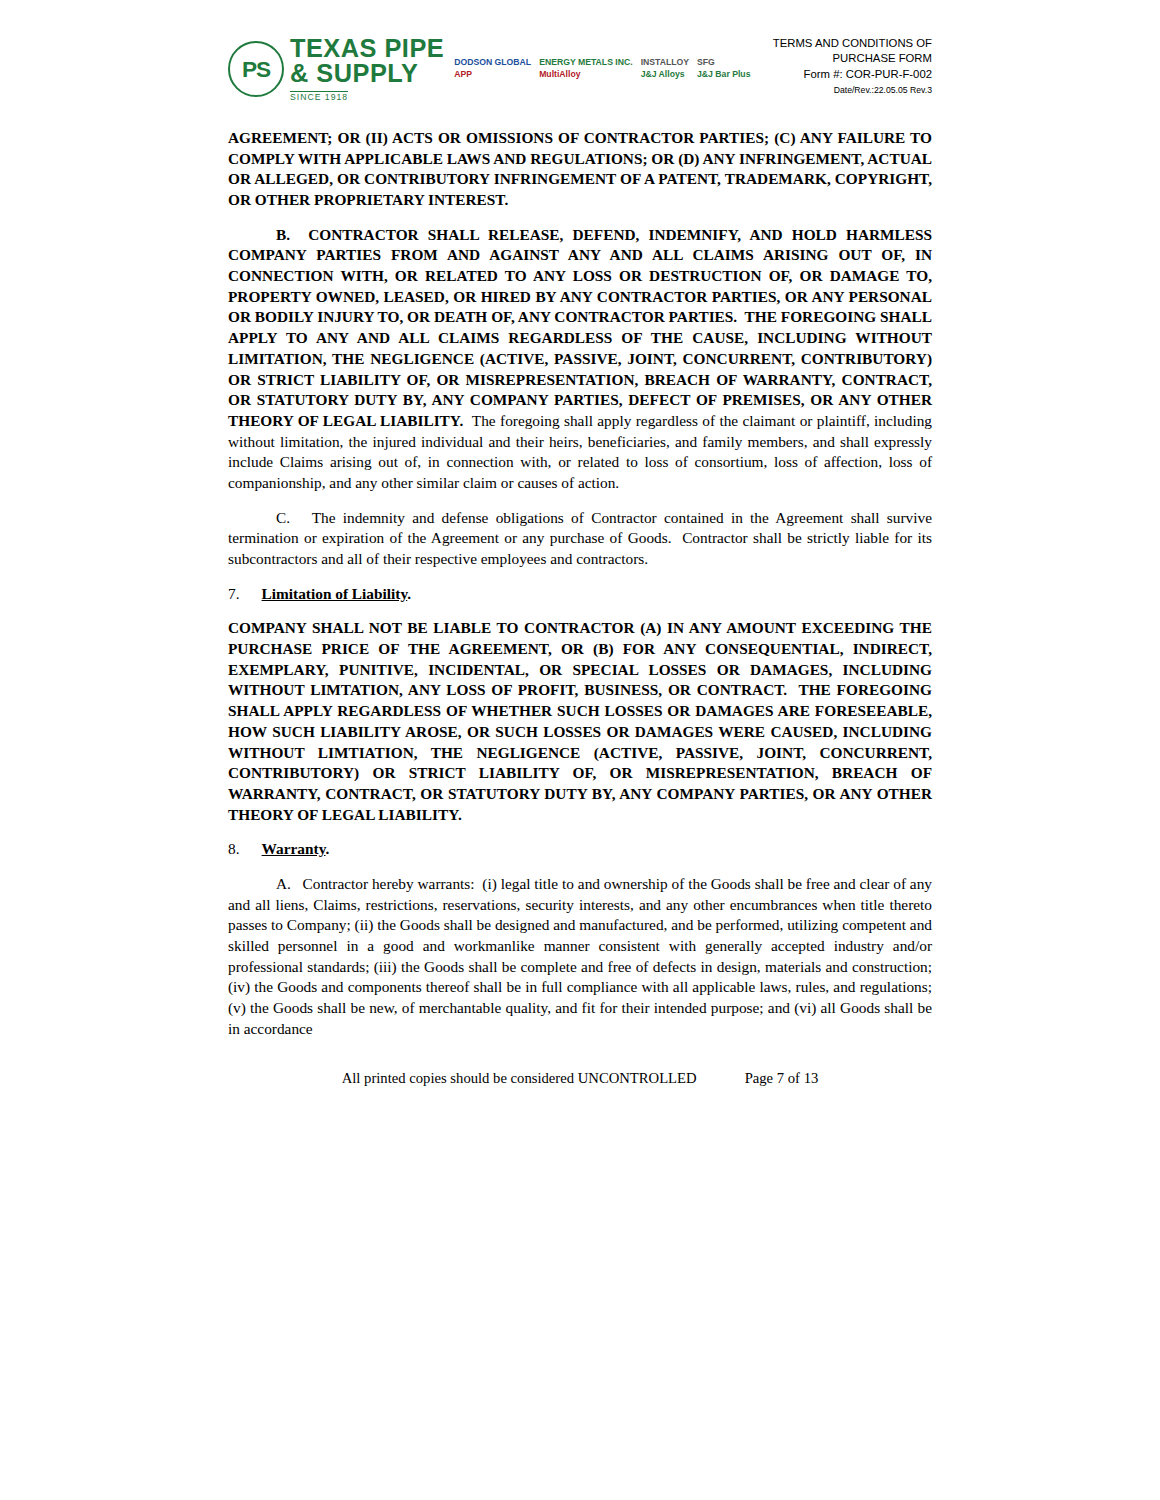PS
TEXAS PIPE & SUPPLY SINCE 1918
DODSON GLOBAL ENERGY METALS INC. INSTALLOY SFG APP MultiAlloy J&J Alloys J&J Bar Plus
TERMS AND CONDITIONS OF
PURCHASE FORM
Form #: COR-PUR-F-002
Date/Rev.:22.05.05 Rev.3
AGREEMENT; OR (II) ACTS OR OMISSIONS OF CONTRACTOR PARTIES; (C) ANY FAILURE TO COMPLY WITH APPLICABLE LAWS AND REGULATIONS; OR (D) ANY INFRINGEMENT, ACTUAL OR ALLEGED, OR CONTRIBUTORY INFRINGEMENT OF A PATENT, TRADEMARK, COPYRIGHT, OR OTHER PROPRIETARY INTEREST.
B. CONTRACTOR SHALL RELEASE, DEFEND, INDEMNIFY, AND HOLD HARMLESS COMPANY PARTIES FROM AND AGAINST ANY AND ALL CLAIMS ARISING OUT OF, IN CONNECTION WITH, OR RELATED TO ANY LOSS OR DESTRUCTION OF, OR DAMAGE TO, PROPERTY OWNED, LEASED, OR HIRED BY ANY CONTRACTOR PARTIES, OR ANY PERSONAL OR BODILY INJURY TO, OR DEATH OF, ANY CONTRACTOR PARTIES. THE FOREGOING SHALL APPLY TO ANY AND ALL CLAIMS REGARDLESS OF THE CAUSE, INCLUDING WITHOUT LIMITATION, THE NEGLIGENCE (ACTIVE, PASSIVE, JOINT, CONCURRENT, CONTRIBUTORY) OR STRICT LIABILITY OF, OR MISREPRESENTATION, BREACH OF WARRANTY, CONTRACT, OR STATUTORY DUTY BY, ANY COMPANY PARTIES, DEFECT OF PREMISES, OR ANY OTHER THEORY OF LEGAL LIABILITY. The foregoing shall apply regardless of the claimant or plaintiff, including without limitation, the injured individual and their heirs, beneficiaries, and family members, and shall expressly include Claims arising out of, in connection with, or related to loss of consortium, loss of affection, loss of companionship, and any other similar claim or causes of action.
C. The indemnity and defense obligations of Contractor contained in the Agreement shall survive termination or expiration of the Agreement or any purchase of Goods. Contractor shall be strictly liable for its subcontractors and all of their respective employees and contractors.
7. Limitation of Liability.
COMPANY SHALL NOT BE LIABLE TO CONTRACTOR (A) IN ANY AMOUNT EXCEEDING THE PURCHASE PRICE OF THE AGREEMENT, OR (B) FOR ANY CONSEQUENTIAL, INDIRECT, EXEMPLARY, PUNITIVE, INCIDENTAL, OR SPECIAL LOSSES OR DAMAGES, INCLUDING WITHOUT LIMTATION, ANY LOSS OF PROFIT, BUSINESS, OR CONTRACT. THE FOREGOING SHALL APPLY REGARDLESS OF WHETHER SUCH LOSSES OR DAMAGES ARE FORESEEABLE, HOW SUCH LIABILITY AROSE, OR SUCH LOSSES OR DAMAGES WERE CAUSED, INCLUDING WITHOUT LIMTIATION, THE NEGLIGENCE (ACTIVE, PASSIVE, JOINT, CONCURRENT, CONTRIBUTORY) OR STRICT LIABILITY OF, OR MISREPRESENTATION, BREACH OF WARRANTY, CONTRACT, OR STATUTORY DUTY BY, ANY COMPANY PARTIES, OR ANY OTHER THEORY OF LEGAL LIABILITY.
8. Warranty.
A. Contractor hereby warrants: (i) legal title to and ownership of the Goods shall be free and clear of any and all liens, Claims, restrictions, reservations, security interests, and any other encumbrances when title thereto passes to Company; (ii) the Goods shall be designed and manufactured, and be performed, utilizing competent and skilled personnel in a good and workmanlike manner consistent with generally accepted industry and/or professional standards; (iii) the Goods shall be complete and free of defects in design, materials and construction; (iv) the Goods and components thereof shall be in full compliance with all applicable laws, rules, and regulations; (v) the Goods shall be new, of merchantable quality, and fit for their intended purpose; and (vi) all Goods shall be in accordance
All printed copies should be considered UNCONTROLLED Page 7 of 13